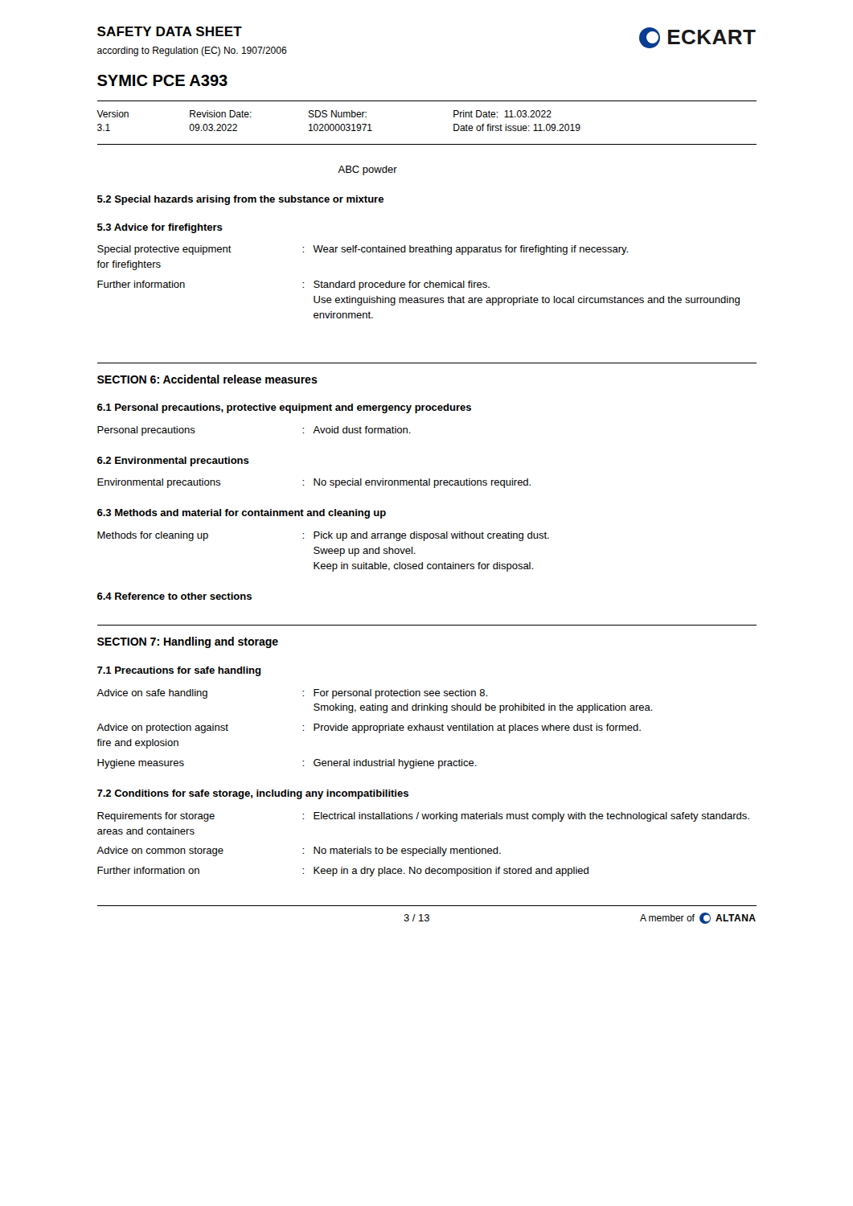SAFETY DATA SHEET
according to Regulation (EC) No. 1907/2006
ECKART
SYMIC PCE A393
| Version 3.1 | Revision Date: 09.03.2022 | SDS Number: 102000031971 | Print Date: 11.03.2022 Date of first issue: 11.09.2019 |
ABC powder
5.2 Special hazards arising from the substance or mixture
5.3 Advice for firefighters
| Special protective equipment for firefighters | : | Wear self-contained breathing apparatus for firefighting if necessary. |
| Further information | : | Standard procedure for chemical fires. Use extinguishing measures that are appropriate to local circumstances and the surrounding environment. |
SECTION 6: Accidental release measures
6.1 Personal precautions, protective equipment and emergency procedures
| Personal precautions | : | Avoid dust formation. |
6.2 Environmental precautions
| Environmental precautions | : | No special environmental precautions required. |
6.3 Methods and material for containment and cleaning up
| Methods for cleaning up | : | Pick up and arrange disposal without creating dust. Sweep up and shovel. Keep in suitable, closed containers for disposal. |
6.4 Reference to other sections
SECTION 7: Handling and storage
7.1 Precautions for safe handling
| Advice on safe handling | : | For personal protection see section 8. Smoking, eating and drinking should be prohibited in the application area. |
| Advice on protection against fire and explosion | : | Provide appropriate exhaust ventilation at places where dust is formed. |
| Hygiene measures | : | General industrial hygiene practice. |
7.2 Conditions for safe storage, including any incompatibilities
| Requirements for storage areas and containers | : | Electrical installations / working materials must comply with the technological safety standards. |
| Advice on common storage | : | No materials to be especially mentioned. |
| Further information on | : | Keep in a dry place. No decomposition if stored and applied |
3 / 13
A member of ALTANA